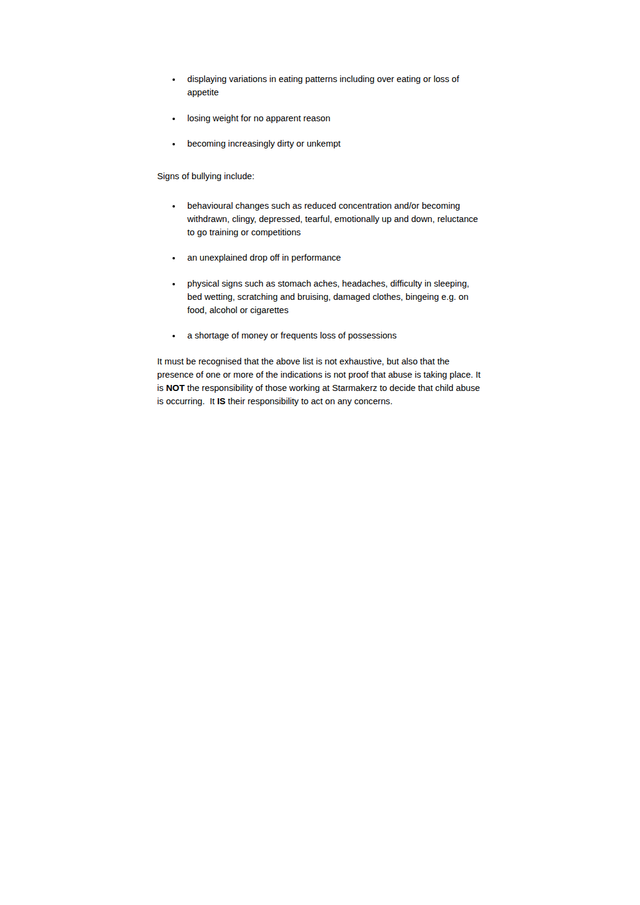displaying variations in eating patterns including over eating or loss of appetite
losing weight for no apparent reason
becoming increasingly dirty or unkempt
Signs of bullying include:
behavioural changes such as reduced concentration and/or becoming withdrawn, clingy, depressed, tearful, emotionally up and down, reluctance to go training or competitions
an unexplained drop off in performance
physical signs such as stomach aches, headaches, difficulty in sleeping, bed wetting, scratching and bruising, damaged clothes, bingeing e.g. on food, alcohol or cigarettes
a shortage of money or frequents loss of possessions
It must be recognised that the above list is not exhaustive, but also that the presence of one or more of the indications is not proof that abuse is taking place. It is NOT the responsibility of those working at Starmakerz to decide that child abuse is occurring. It IS their responsibility to act on any concerns.